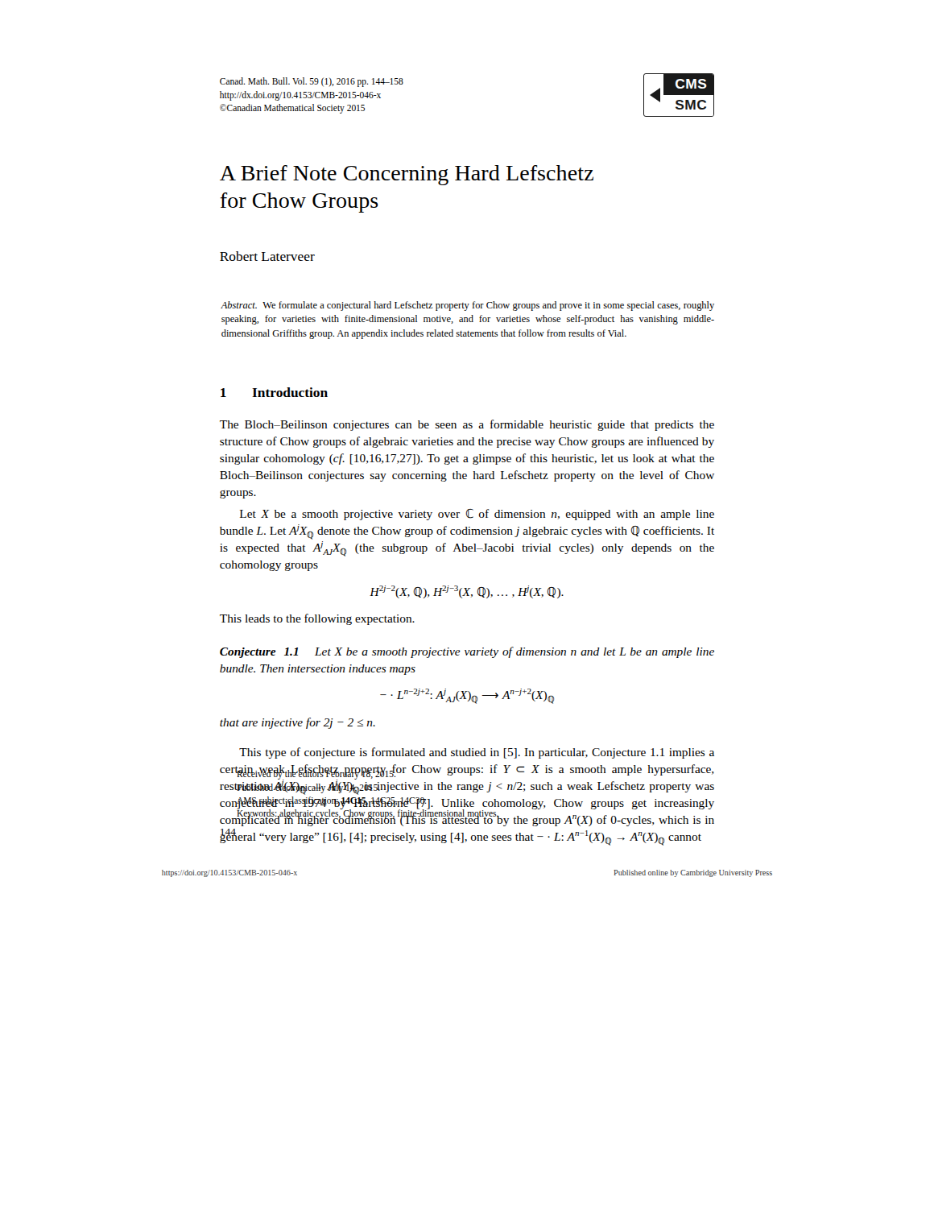Canad. Math. Bull. Vol. 59 (1), 2016 pp. 144–158
http://dx.doi.org/10.4153/CMB-2015-046-x
©Canadian Mathematical Society 2015
CMS
SMC
A Brief Note Concerning Hard Lefschetz
for Chow Groups
Robert Laterveer
Abstract. We formulate a conjectural hard Lefschetz property for Chow groups and prove it in some special cases, roughly speaking, for varieties with finite-dimensional motive, and for varieties whose self-product has vanishing middle-dimensional Griffiths group. An appendix includes related statements that follow from results of Vial.
1 Introduction
The Bloch–Beilinson conjectures can be seen as a formidable heuristic guide that predicts the structure of Chow groups of algebraic varieties and the precise way Chow groups are influenced by singular cohomology (cf. [10,16,17,27]). To get a glimpse of this heuristic, let us look at what the Bloch–Beilinson conjectures say concerning the hard Lefschetz property on the level of Chow groups.
Let X be a smooth projective variety over ℂ of dimension n, equipped with an ample line bundle L. Let AjXℚ denote the Chow group of codimension j algebraic cycles with ℚ coefficients. It is expected that AjAJXℚ (the subgroup of Abel–Jacobi trivial cycles) only depends on the cohomology groups
H2j−2(X, ℚ), H2j−3(X, ℚ), … , Hj(X, ℚ).
This leads to the following expectation.
Conjecture 1.1 Let X be a smooth projective variety of dimension n and let L be an ample line bundle. Then intersection induces maps
− · Ln−2j+2: AjAJ(X)ℚ ⟶ An−j+2(X)ℚ
that are injective for 2j − 2 ≤ n.
This type of conjecture is formulated and studied in [5]. In particular, Conjecture 1.1 implies a certain weak Lefschetz property for Chow groups: if Y ⊂ X is a smooth ample hypersurface, restriction Aj(X)ℚ → Aj(Y)ℚ is injective in the range j < n/2; such a weak Lefschetz property was conjectured in 1974 by Hartshorne [7]. Unlike cohomology, Chow groups get increasingly complicated in higher codimension (This is attested to by the group An(X) of 0-cycles, which is in general “very large” [16], [4]; precisely, using [4], one sees that − · L: An−1(X)ℚ → An(X)ℚ cannot
Received by the editors February 18, 2015.
Published electronically July 14, 2015.
AMS subject classification: 14C15, 14C25, 14C30.
Keywords: algebraic cycles, Chow groups, finite-dimensional motives.
144
https://doi.org/10.4153/CMB-2015-046-x Published online by Cambridge University Press